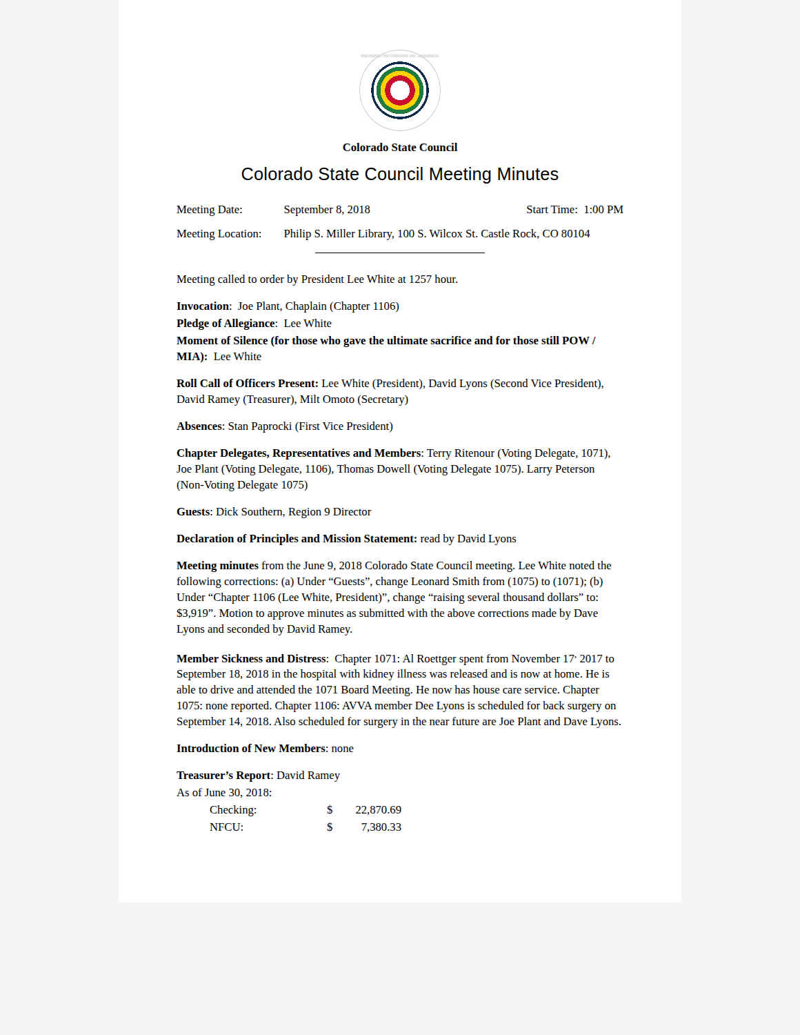Colorado State Council
Colorado State Council Meeting Minutes
| Meeting Date: | September 8, 2018 | Start Time: 1:00 PM |
| Meeting Location: | Philip S. Miller Library, 100 S. Wilcox St. Castle Rock, CO 80104 |
Meeting called to order by President Lee White at 1257 hour.
Invocation: Joe Plant, Chaplain (Chapter 1106)
Pledge of Allegiance: Lee White
Moment of Silence (for those who gave the ultimate sacrifice and for those still POW / MIA): Lee White
Roll Call of Officers Present: Lee White (President), David Lyons (Second Vice President), David Ramey (Treasurer), Milt Omoto (Secretary)
Absences: Stan Paprocki (First Vice President)
Chapter Delegates, Representatives and Members: Terry Ritenour (Voting Delegate, 1071), Joe Plant (Voting Delegate, 1106), Thomas Dowell (Voting Delegate 1075). Larry Peterson (Non-Voting Delegate 1075)
Guests: Dick Southern, Region 9 Director
Declaration of Principles and Mission Statement: read by David Lyons
Meeting minutes from the June 9, 2018 Colorado State Council meeting. Lee White noted the following corrections: (a) Under “Guests”, change Leonard Smith from (1075) to (1071); (b) Under “Chapter 1106 (Lee White, President)”, change “raising several thousand dollars” to: $3,919”. Motion to approve minutes as submitted with the above corrections made by Dave Lyons and seconded by David Ramey.
Member Sickness and Distress: Chapter 1071: Al Roettger spent from November 17, 2017 to September 18, 2018 in the hospital with kidney illness was released and is now at home. He is able to drive and attended the 1071 Board Meeting. He now has house care service. Chapter 1075: none reported. Chapter 1106: AVVA member Dee Lyons is scheduled for back surgery on September 14, 2018. Also scheduled for surgery in the near future are Joe Plant and Dave Lyons.
Introduction of New Members: none
Treasurer’s Report: David Ramey
As of June 30, 2018:
| Checking: | $ | 22,870.69 |
| NFCU: | $ | 7,380.33 |